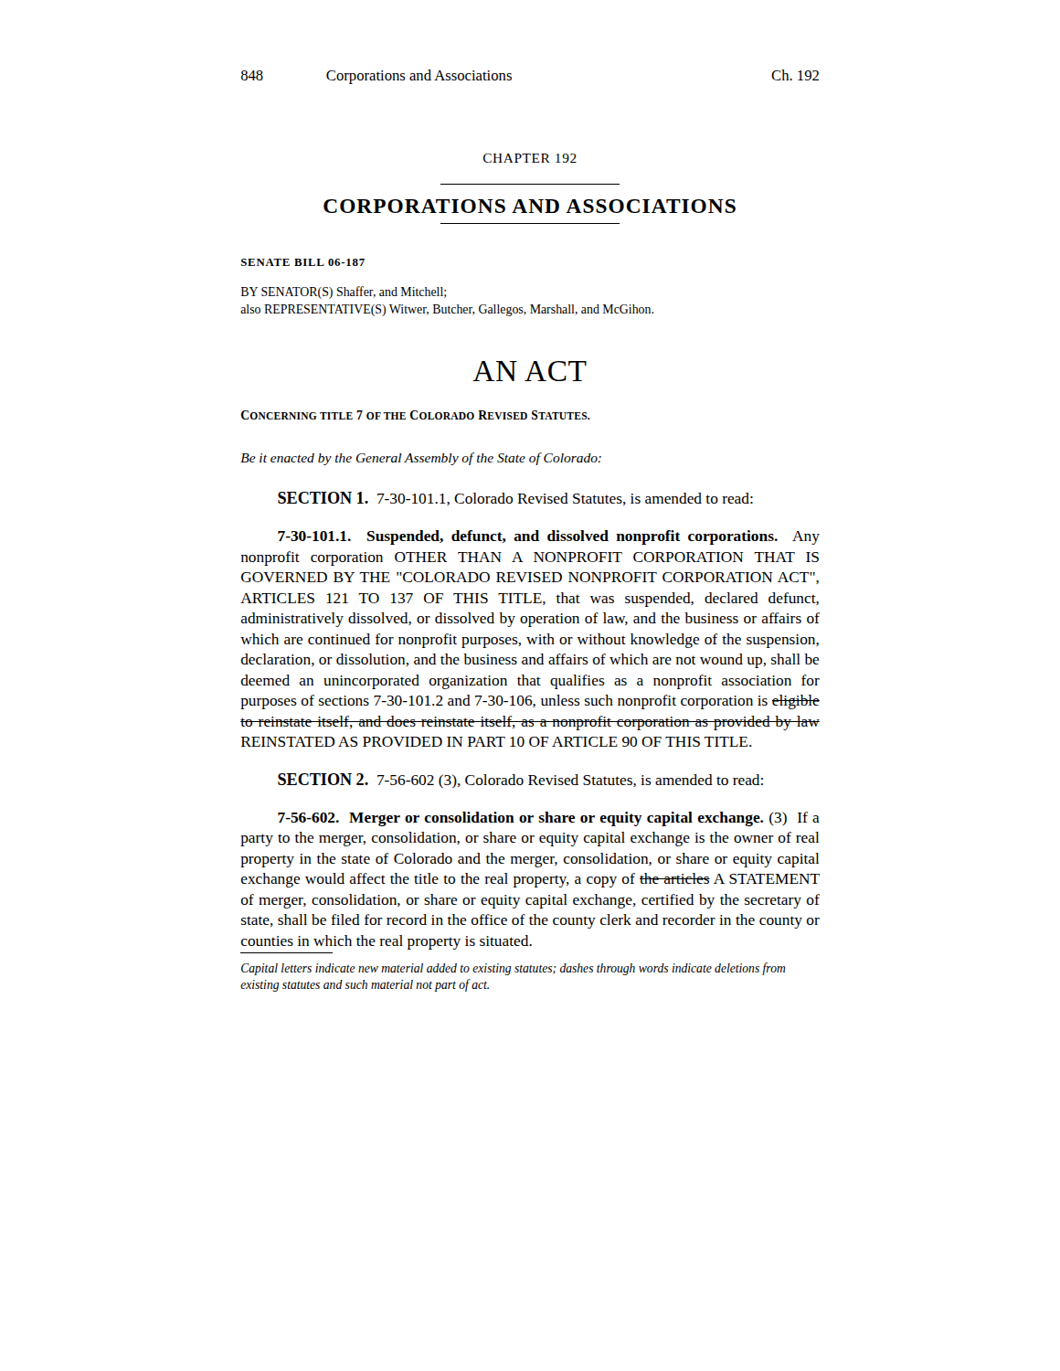848
Corporations and Associations
Ch. 192
CHAPTER 192
CORPORATIONS AND ASSOCIATIONS
SENATE BILL 06-187
BY SENATOR(S) Shaffer, and Mitchell;
also REPRESENTATIVE(S) Witwer, Butcher, Gallegos, Marshall, and McGihon.
AN ACT
CONCERNING TITLE 7 OF THE COLORADO REVISED STATUTES.
Be it enacted by the General Assembly of the State of Colorado:
SECTION 1. 7-30-101.1, Colorado Revised Statutes, is amended to read:
7-30-101.1. Suspended, defunct, and dissolved nonprofit corporations. Any nonprofit corporation other than a nonprofit corporation that is governed by the "Colorado Revised Nonprofit Corporation Act", articles 121 to 137 of this title, that was suspended, declared defunct, administratively dissolved, or dissolved by operation of law, and the business or affairs of which are continued for nonprofit purposes, with or without knowledge of the suspension, declaration, or dissolution, and the business and affairs of which are not wound up, shall be deemed an unincorporated organization that qualifies as a nonprofit association for purposes of sections 7-30-101.2 and 7-30-106, unless such nonprofit corporation is eligible to reinstate itself, and does reinstate itself, as a nonprofit corporation as provided by law reinstated as provided in part 10 of article 90 of this title.
SECTION 2. 7-56-602 (3), Colorado Revised Statutes, is amended to read:
7-56-602. Merger or consolidation or share or equity capital exchange. (3) If a party to the merger, consolidation, or share or equity capital exchange is the owner of real property in the state of Colorado and the merger, consolidation, or share or equity capital exchange would affect the title to the real property, a copy of the articles a statement of merger, consolidation, or share or equity capital exchange, certified by the secretary of state, shall be filed for record in the office of the county clerk and recorder in the county or counties in which the real property is situated.
Capital letters indicate new material added to existing statutes; dashes through words indicate deletions from existing statutes and such material not part of act.